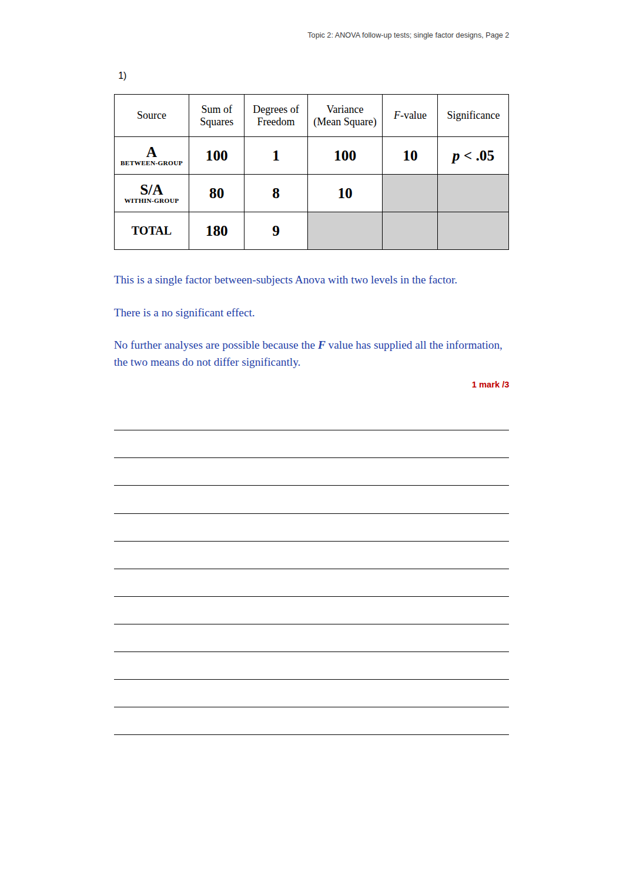Topic 2: ANOVA follow-up tests; single factor designs, Page 2
1)
| Source | Sum of Squares | Degrees of Freedom | Variance (Mean Square) | F -value | Significance |
| --- | --- | --- | --- | --- | --- |
| A BETWEEN-GROUP | 100 | 1 | 100 | 10 | p < .05 |
| S/A WITHIN-GROUP | 80 | 8 | 10 | | |
| TOTAL | 180 | 9 | | | |
This is a single factor between-subjects Anova with two levels in the factor.
There is a no significant effect.
No further analyses are possible because the F value has supplied all the information, the two means do not differ significantly.
1 mark /3